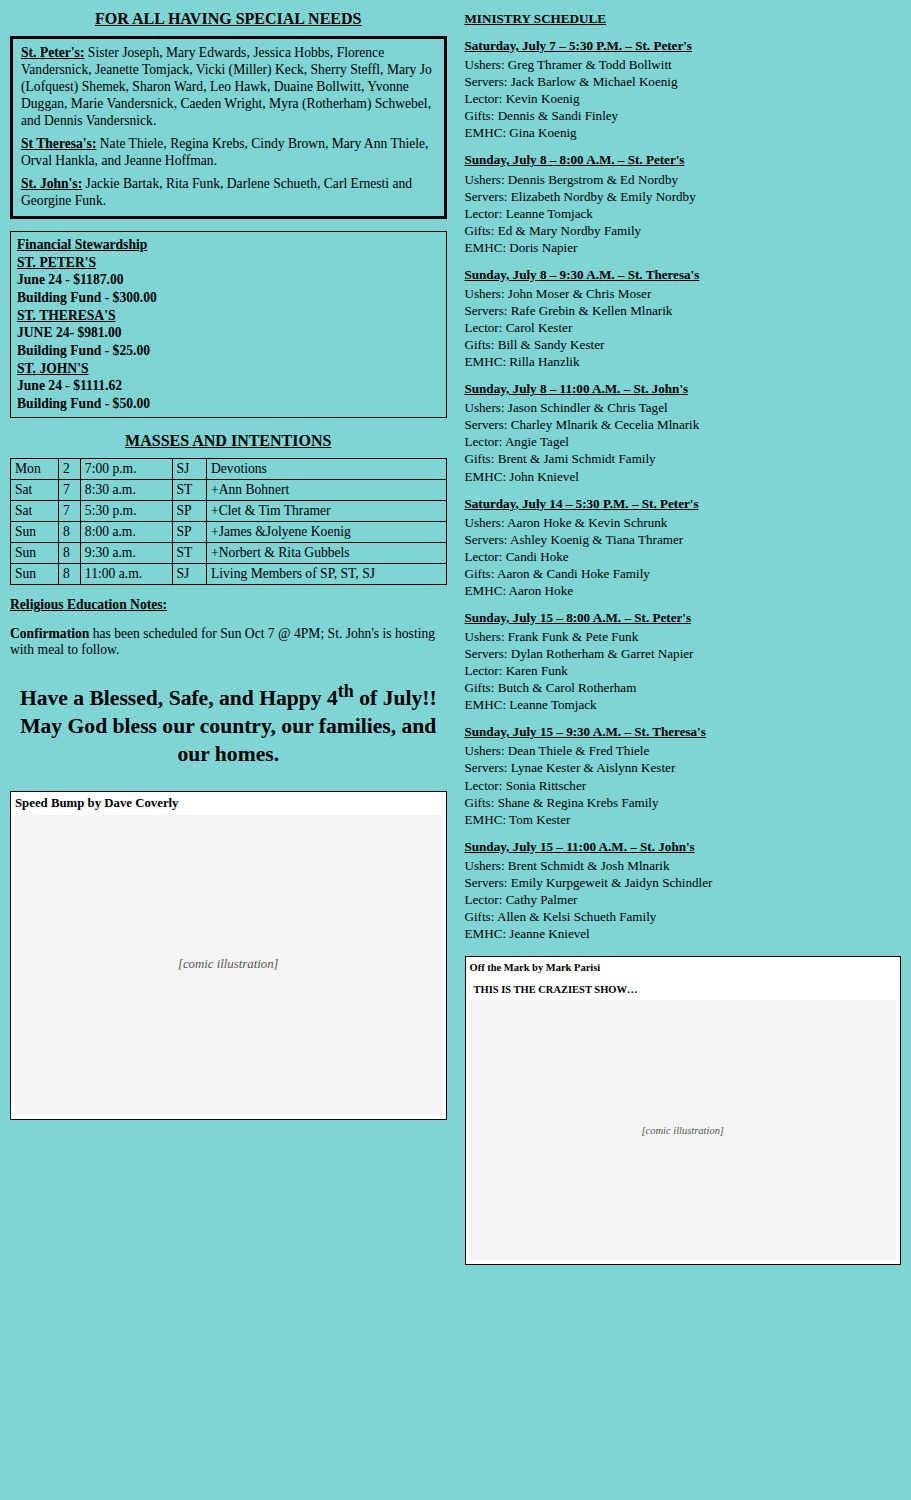FOR ALL HAVING SPECIAL NEEDS
St. Peter's: Sister Joseph, Mary Edwards, Jessica Hobbs, Florence Vandersnick, Jeanette Tomjack, Vicki (Miller) Keck, Sherry Steffl, Mary Jo (Lofquest) Shemek, Sharon Ward, Leo Hawk, Duaine Bollwitt, Yvonne Duggan, Marie Vandersnick, Caeden Wright, Myra (Rotherham) Schwebel, and Dennis Vandersnick.
St Theresa's: Nate Thiele, Regina Krebs, Cindy Brown, Mary Ann Thiele, Orval Hankla, and Jeanne Hoffman.
St. John's: Jackie Bartak, Rita Funk, Darlene Schueth, Carl Ernesti and Georgine Funk.
Financial Stewardship
ST. PETER'S
June 24 - $1187.00
Building Fund - $300.00
ST. THERESA'S
JUNE 24- $981.00
Building Fund - $25.00
ST. JOHN'S
June 24 - $1111.62
Building Fund - $50.00
MASSES AND INTENTIONS
| Mon | 2 | 7:00 p.m. | SJ | Devotions |
| Sat | 7 | 8:30 a.m. | ST | +Ann Bohnert |
| Sat | 7 | 5:30 p.m. | SP | +Clet & Tim Thramer |
| Sun | 8 | 8:00 a.m. | SP | +James &Jolyene Koenig |
| Sun | 8 | 9:30 a.m. | ST | +Norbert & Rita Gubbels |
| Sun | 8 | 11:00 a.m. | SJ | Living Members of SP, ST, SJ |
Religious Education Notes:
Confirmation has been scheduled for Sun Oct 7 @ 4PM; St. John's is hosting with meal to follow.
Have a Blessed, Safe, and Happy 4th of July!! May God bless our country, our families, and our homes.
Speed Bump by Dave Coverly
[comic illustration]
MINISTRY SCHEDULE
Saturday, July 7 – 5:30 P.M. – St. Peter's
Ushers: Greg Thramer & Todd Bollwitt
Servers: Jack Barlow & Michael Koenig
Lector: Kevin Koenig
Gifts: Dennis & Sandi Finley
EMHC: Gina Koenig
Sunday, July 8 – 8:00 A.M. – St. Peter's
Ushers: Dennis Bergstrom & Ed Nordby
Servers: Elizabeth Nordby & Emily Nordby
Lector: Leanne Tomjack
Gifts: Ed & Mary Nordby Family
EMHC: Doris Napier
Sunday, July 8 – 9:30 A.M. – St. Theresa's
Ushers: John Moser & Chris Moser
Servers: Rafe Grebin & Kellen Mlnarik
Lector: Carol Kester
Gifts: Bill & Sandy Kester
EMHC: Rilla Hanzlik
Sunday, July 8 – 11:00 A.M. – St. John's
Ushers: Jason Schindler & Chris Tagel
Servers: Charley Mlnarik & Cecelia Mlnarik
Lector: Angie Tagel
Gifts: Brent & Jami Schmidt Family
EMHC: John Knievel
Saturday, July 14 – 5:30 P.M. – St. Peter's
Ushers: Aaron Hoke & Kevin Schrunk
Servers: Ashley Koenig & Tiana Thramer
Lector: Candi Hoke
Gifts: Aaron & Candi Hoke Family
EMHC: Aaron Hoke
Sunday, July 15 – 8:00 A.M. – St. Peter's
Ushers: Frank Funk & Pete Funk
Servers: Dylan Rotherham & Garret Napier
Lector: Karen Funk
Gifts: Butch & Carol Rotherham
EMHC: Leanne Tomjack
Sunday, July 15 – 9:30 A.M. – St. Theresa's
Ushers: Dean Thiele & Fred Thiele
Servers: Lynae Kester & Aislynn Kester
Lector: Sonia Rittscher
Gifts: Shane & Regina Krebs Family
EMHC: Tom Kester
Sunday, July 15 – 11:00 A.M. – St. John's
Ushers: Brent Schmidt & Josh Mlnarik
Servers: Emily Kurpgeweit & Jaidyn Schindler
Lector: Cathy Palmer
Gifts: Allen & Kelsi Schueth Family
EMHC: Jeanne Knievel
Off the Mark by Mark Parisi
THIS IS THE CRAZIEST SHOW…
[comic illustration]